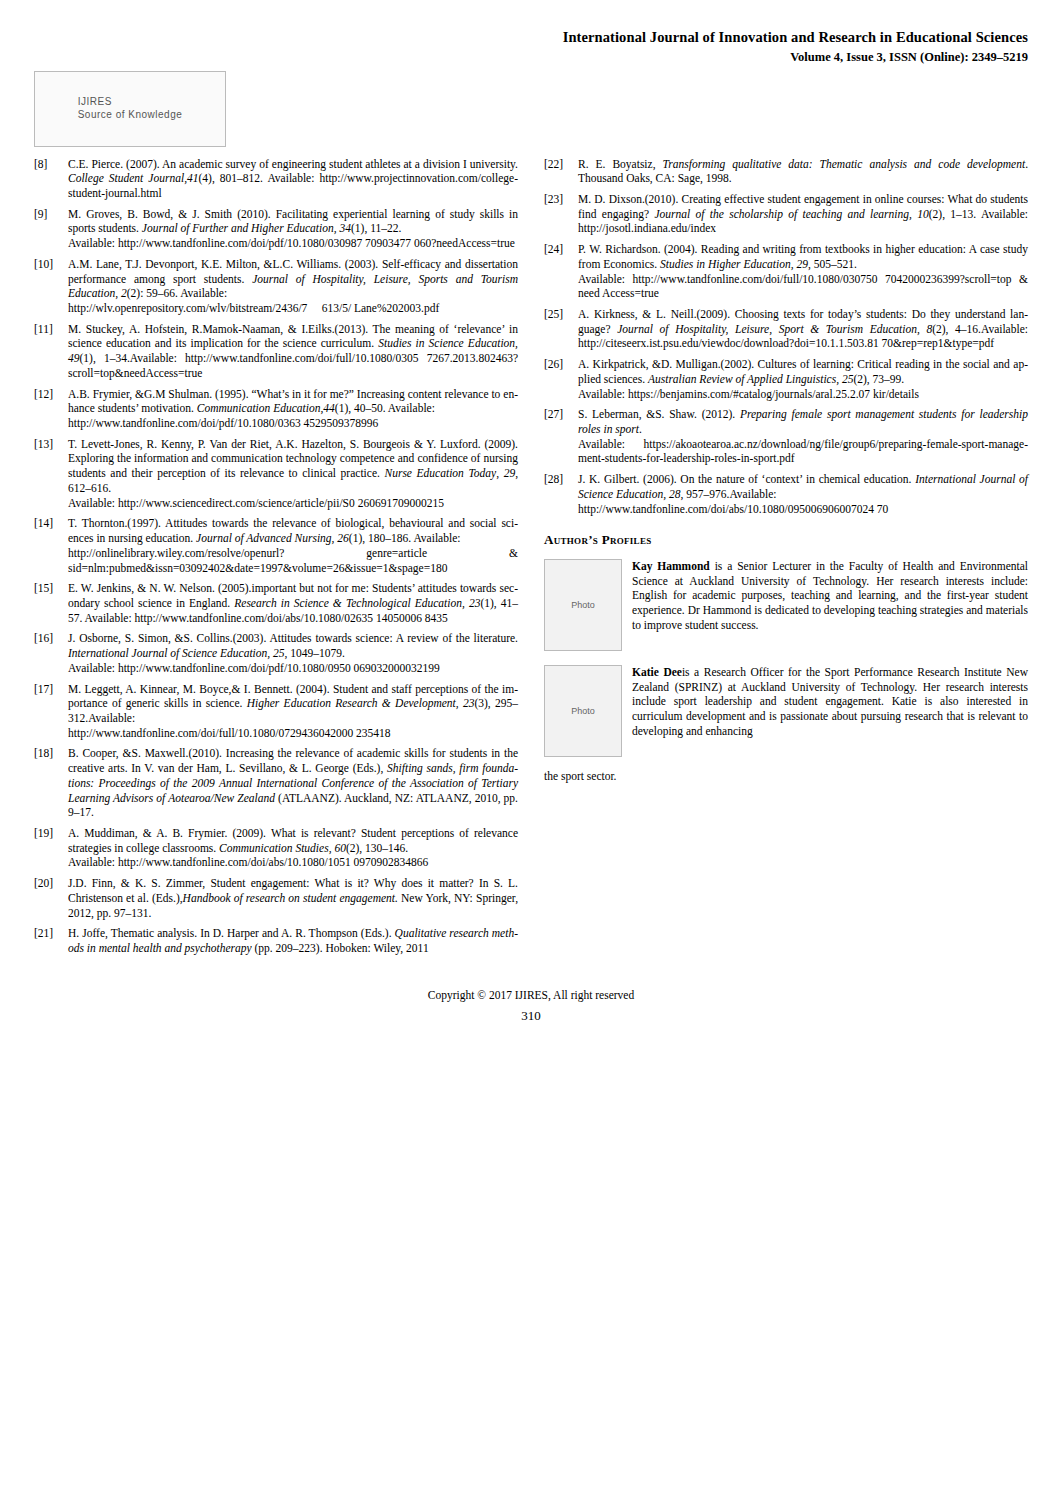International Journal of Innovation and Research in Educational Sciences
Volume 4, Issue 3, ISSN (Online): 2349–5219
IJIRES
Source of Knowledge
[8] C.E. Pierce. (2007). An academic survey of engineering student athletes at a division I university. College Student Journal,41(4), 801–812. Available: http://www.projectinnovation.com/college-student-journal.html
[9] M. Groves, B. Bowd, & J. Smith (2010). Facilitating experiential learning of study skills in sports students. Journal of Further and Higher Education, 34(1), 11–22.
Available: http://www.tandfonline.com/doi/pdf/10.1080/030987 70903477 060?needAccess=true
[10] A.M. Lane, T.J. Devonport, K.E. Milton, &L.C. Williams. (2003). Self-efficacy and dissertation performance among sport students. Journal of Hospitality, Leisure, Sports and Tourism Education, 2(2): 59–66. Available:
http://wlv.openrepository.com/wlv/bitstream/2436/7 613/5/ Lane%202003.pdf
[11] M. Stuckey, A. Hofstein, R.Mamok-Naaman, & I.Eilks.(2013). The meaning of ‘relevance’ in science education and its implication for the science curriculum. Studies in Science Education, 49(1), 1–34.Available: http://www.tandfonline.com/doi/full/10.1080/0305 7267.2013.802463?scroll=top&needAccess=true
[12] A.B. Frymier, &G.M Shulman. (1995). “What’s in it for me?” Increasing content relevance to enhance students’ motivation. Communication Education,44(1), 40–50. Available:
http://www.tandfonline.com/doi/pdf/10.1080/0363 4529509378996
[13] T. Levett-Jones, R. Kenny, P. Van der Riet, A.K. Hazelton, S. Bourgeois & Y. Luxford. (2009). Exploring the information and communication technology competence and confidence of nursing students and their perception of its relevance to clinical practice. Nurse Education Today, 29, 612–616.
Available: http://www.sciencedirect.com/science/article/pii/S0 260691709000215
[14] T. Thornton.(1997). Attitudes towards the relevance of biological, behavioural and social sciences in nursing education. Journal of Advanced Nursing, 26(1), 180–186. Available:
http://onlinelibrary.wiley.com/resolve/openurl? genre=article & sid=nlm:pubmed&issn=03092402&date=1997&volume=26&issue=1&spage=180
[15] E. W. Jenkins, & N. W. Nelson. (2005).important but not for me: Students’ attitudes towards secondary school science in England. Research in Science & Technological Education, 23(1), 41–57. Available: http://www.tandfonline.com/doi/abs/10.1080/02635 14050006 8435
[16] J. Osborne, S. Simon, &S. Collins.(2003). Attitudes towards science: A review of the literature. International Journal of Science Education, 25, 1049–1079.
Available: http://www.tandfonline.com/doi/pdf/10.1080/0950 069032000032199
[17] M. Leggett, A. Kinnear, M. Boyce,& I. Bennett. (2004). Student and staff perceptions of the importance of generic skills in science. Higher Education Research & Development, 23(3), 295–312.Available:
http://www.tandfonline.com/doi/full/10.1080/0729436042000 235418
[18] B. Cooper, &S. Maxwell.(2010). Increasing the relevance of academic skills for students in the creative arts. In V. van der Ham, L. Sevillano, & L. George (Eds.), Shifting sands, firm foundations: Proceedings of the 2009 Annual International Conference of the Association of Tertiary Learning Advisors of Aotearoa/New Zealand (ATLAANZ). Auckland, NZ: ATLAANZ, 2010, pp. 9–17.
[19] A. Muddiman, & A. B. Frymier. (2009). What is relevant? Student perceptions of relevance strategies in college classrooms. Communication Studies, 60(2), 130–146.
Available: http://www.tandfonline.com/doi/abs/10.1080/1051 0970902834866
[20] J.D. Finn, & K. S. Zimmer, Student engagement: What is it? Why does it matter? In S. L. Christenson et al. (Eds.),Handbook of research on student engagement. New York, NY: Springer, 2012, pp. 97–131.
[21] H. Joffe, Thematic analysis. In D. Harper and A. R. Thompson (Eds.). Qualitative research methods in mental health and psychotherapy (pp. 209–223). Hoboken: Wiley, 2011
[22] R. E. Boyatsiz, Transforming qualitative data: Thematic analysis and code development. Thousand Oaks, CA: Sage, 1998.
[23] M. D. Dixson.(2010). Creating effective student engagement in online courses: What do students find engaging? Journal of the scholarship of teaching and learning, 10(2), 1–13. Available: http://josotl.indiana.edu/index
[24] P. W. Richardson. (2004). Reading and writing from textbooks in higher education: A case study from Economics. Studies in Higher Education, 29, 505–521.
Available: http://www.tandfonline.com/doi/full/10.1080/030750 7042000236399?scroll=top & need Access=true
[25] A. Kirkness, & L. Neill.(2009). Choosing texts for today’s students: Do they understand language? Journal of Hospitality, Leisure, Sport & Tourism Education, 8(2), 4–16.Available: http://citeseerx.ist.psu.edu/viewdoc/download?doi=10.1.1.503.81 70&rep=rep1&type=pdf
[26] A. Kirkpatrick, &D. Mulligan.(2002). Cultures of learning: Critical reading in the social and applied sciences. Australian Review of Applied Linguistics, 25(2), 73–99.
Available: https://benjamins.com/#catalog/journals/aral.25.2.07 kir/details
[27] S. Leberman, &S. Shaw. (2012). Preparing female sport management students for leadership roles in sport.
Available: https://akoaotearoa.ac.nz/download/ng/file/group6/preparing-female-sport-management-students-for-leadership-roles-in-sport.pdf
[28] J. K. Gilbert. (2006). On the nature of ‘context’ in chemical education. International Journal of Science Education, 28, 957–976.Available:
http://www.tandfonline.com/doi/abs/10.1080/095006906007024 70
Author’s Profiles
Photo
Kay Hammond is a Senior Lecturer in the Faculty of Health and Environmental Science at Auckland University of Technology. Her research interests include: English for academic purposes, teaching and learning, and the first-year student experience. Dr Hammond is dedicated to developing teaching strategies and materials to improve student success.
Photo
Katie Deeis a Research Officer for the Sport Performance Research Institute New Zealand (SPRINZ) at Auckland University of Technology. Her research interests include sport leadership and student engagement. Katie is also interested in curriculum development and is passionate about pursuing research that is relevant to developing and enhancing
the sport sector.
Copyright © 2017 IJIRES, All right reserved
310